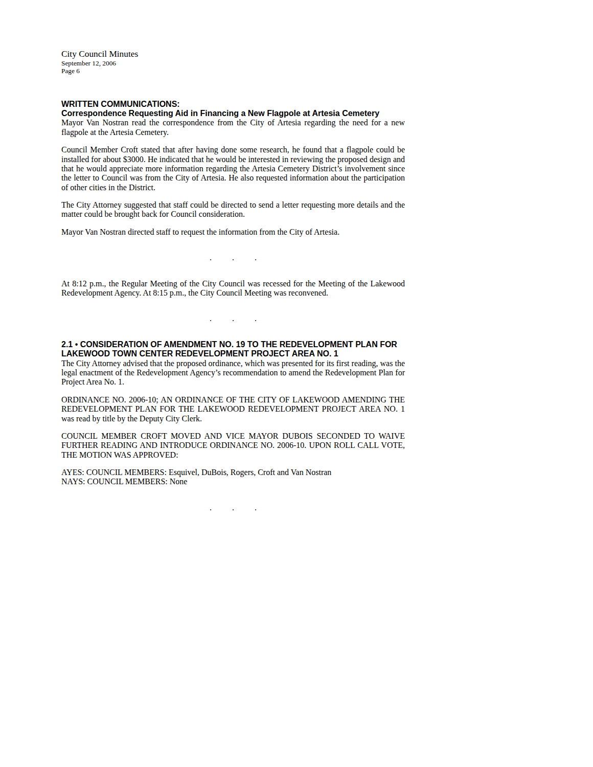City Council Minutes
September 12, 2006
Page 6
WRITTEN COMMUNICATIONS:
Correspondence Requesting Aid in Financing a New Flagpole at Artesia Cemetery
Mayor Van Nostran read the correspondence from the City of Artesia regarding the need for a new flagpole at the Artesia Cemetery.
Council Member Croft stated that after having done some research, he found that a flagpole could be installed for about $3000. He indicated that he would be interested in reviewing the proposed design and that he would appreciate more information regarding the Artesia Cemetery District’s involvement since the letter to Council was from the City of Artesia. He also requested information about the participation of other cities in the District.
The City Attorney suggested that staff could be directed to send a letter requesting more details and the matter could be brought back for Council consideration.
Mayor Van Nostran directed staff to request the information from the City of Artesia.
...
At 8:12 p.m., the Regular Meeting of the City Council was recessed for the Meeting of the Lakewood Redevelopment Agency. At 8:15 p.m., the City Council Meeting was reconvened.
...
2.1 • CONSIDERATION OF AMENDMENT NO. 19 TO THE REDEVELOPMENT PLAN FOR LAKEWOOD TOWN CENTER REDEVELOPMENT PROJECT AREA NO. 1
The City Attorney advised that the proposed ordinance, which was presented for its first reading, was the legal enactment of the Redevelopment Agency’s recommendation to amend the Redevelopment Plan for Project Area No. 1.
ORDINANCE NO. 2006-10; AN ORDINANCE OF THE CITY OF LAKEWOOD AMENDING THE REDEVELOPMENT PLAN FOR THE LAKEWOOD REDEVELOPMENT PROJECT AREA NO. 1 was read by title by the Deputy City Clerk.
COUNCIL MEMBER CROFT MOVED AND VICE MAYOR DUBOIS SECONDED TO WAIVE FURTHER READING AND INTRODUCE ORDINANCE NO. 2006-10. UPON ROLL CALL VOTE, THE MOTION WAS APPROVED:
AYES: COUNCIL MEMBERS: Esquivel, DuBois, Rogers, Croft and Van Nostran
NAYS: COUNCIL MEMBERS: None
...